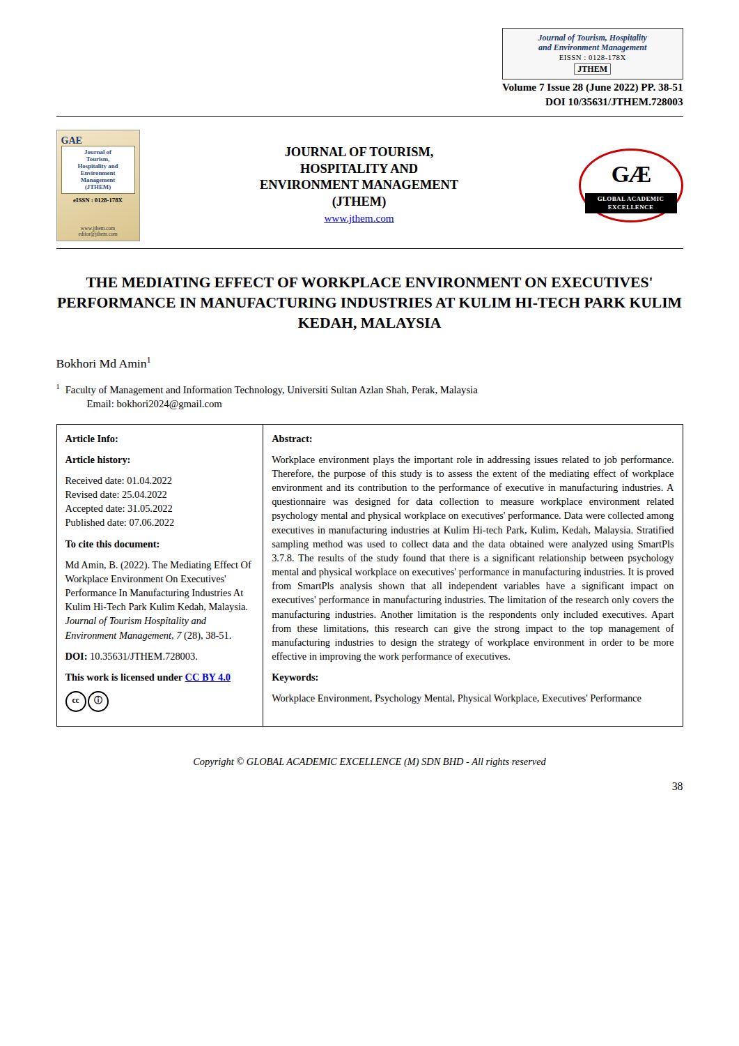Journal of Tourism, Hospitality
and Environment Management
EISSN : 0128-178X
JTHEM
Volume 7 Issue 28 (June 2022) PP. 38-51
DOI 10/35631/JTHEM.728003
GAE
Journal of
Tourism,
Hospitality and
Environment
Management
(JTHEM)
eISSN : 0128-178X
www.jthem.com
editor@jthem.com
Journal of Tourism,
Hospitality and
Environment Management
(JTHEM)
www.jthem.com
GÆ
GLOBAL ACADEMIC EXCELLENCE
The Mediating Effect of Workplace Environment on Executives' Performance in Manufacturing Industries at Kulim Hi-Tech Park Kulim Kedah, Malaysia
Bokhori Md Amin1
1Faculty of Management and Information Technology, Universiti Sultan Azlan Shah, Perak, Malaysia Email: bokhori2024@gmail.com
| Article Info: Article history: Received date: 01.04.2022 Revised date: 25.04.2022 Accepted date: 31.05.2022 Published date: 07.06.2022 To cite this document: Md Amin, B. (2022). The Mediating Effect Of Workplace Environment On Executives' Performance In Manufacturing Industries At Kulim Hi-Tech Park Kulim Kedah, Malaysia. Journal of Tourism Hospitality and Environment Management, 7 (28), 38-51. DOI: 10.35631/JTHEM.728003. This work is licensed under CC BY 4.0 cc ⓘ | Abstract: Workplace environment plays the important role in addressing issues related to job performance. Therefore, the purpose of this study is to assess the extent of the mediating effect of workplace environment and its contribution to the performance of executive in manufacturing industries. A questionnaire was designed for data collection to measure workplace environment related psychology mental and physical workplace on executives' performance. Data were collected among executives in manufacturing industries at Kulim Hi-tech Park, Kulim, Kedah, Malaysia. Stratified sampling method was used to collect data and the data obtained were analyzed using SmartPls 3.7.8. The results of the study found that there is a significant relationship between psychology mental and physical workplace on executives' performance in manufacturing industries. It is proved from SmartPls analysis shown that all independent variables have a significant impact on executives' performance in manufacturing industries. The limitation of the research only covers the manufacturing industries. Another limitation is the respondents only included executives. Apart from these limitations, this research can give the strong impact to the top management of manufacturing industries to design the strategy of workplace environment in order to be more effective in improving the work performance of executives. Keywords: Workplace Environment, Psychology Mental, Physical Workplace, Executives' Performance |
Copyright © GLOBAL ACADEMIC EXCELLENCE (M) SDN BHD - All rights reserved
38